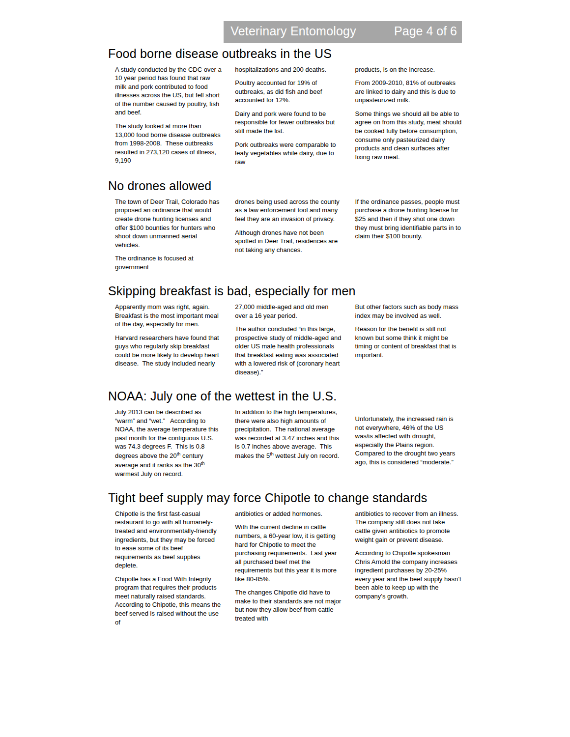Veterinary Entomology Page 4 of 6
Food borne disease outbreaks in the US
A study conducted by the CDC over a 10 year period has found that raw milk and pork contributed to food illnesses across the US, but fell short of the number caused by poultry, fish and beef.
The study looked at more than 13,000 food borne disease outbreaks from 1998-2008. These outbreaks resulted in 273,120 cases of illness, 9,190
hospitalizations and 200 deaths.
Poultry accounted for 19% of outbreaks, as did fish and beef accounted for 12%.
Dairy and pork were found to be responsible for fewer outbreaks but still made the list.
Pork outbreaks were comparable to leafy vegetables while dairy, due to raw
products, is on the increase.
From 2009-2010, 81% of outbreaks are linked to dairy and this is due to unpasteurized milk.
Some things we should all be able to agree on from this study, meat should be cooked fully before consumption, consume only pasteurized dairy products and clean surfaces after fixing raw meat.
No drones allowed
The town of Deer Trail, Colorado has proposed an ordinance that would create drone hunting licenses and offer $100 bounties for hunters who shoot down unmanned aerial vehicles.
The ordinance is focused at government
drones being used across the county as a law enforcement tool and many feel they are an invasion of privacy.
Although drones have not been spotted in Deer Trail, residences are not taking any chances.
If the ordinance passes, people must purchase a drone hunting license for $25 and then if they shot one down they must bring identifiable parts in to claim their $100 bounty.
Skipping breakfast is bad, especially for men
Apparently mom was right, again. Breakfast is the most important meal of the day, especially for men.
Harvard researchers have found that guys who regularly skip breakfast could be more likely to develop heart disease. The study included nearly
27,000 middle-aged and old men over a 16 year period.
The author concluded “in this large, prospective study of middle-aged and older US male health professionals that breakfast eating was associated with a lowered risk of (coronary heart disease).”
But other factors such as body mass index may be involved as well.
Reason for the benefit is still not known but some think it might be timing or content of breakfast that is important.
NOAA: July one of the wettest in the U.S.
July 2013 can be described as “warm” and “wet.” According to NOAA, the average temperature this past month for the contiguous U.S. was 74.3 degrees F. This is 0.8 degrees above the 20th century average and it ranks as the 30th warmest July on record.
In addition to the high temperatures, there were also high amounts of precipitation. The national average was recorded at 3.47 inches and this is 0.7 inches above average. This makes the 5th wettest July on record.
Unfortunately, the increased rain is not everywhere, 46% of the US was/is affected with drought, especially the Plains region. Compared to the drought two years ago, this is considered “moderate.”
Tight beef supply may force Chipotle to change standards
Chipotle is the first fast-casual restaurant to go with all humanely-treated and environmentally-friendly ingredients, but they may be forced to ease some of its beef requirements as beef supplies deplete.
Chipotle has a Food With Integrity program that requires their products meet naturally raised standards. According to Chipotle, this means the beef served is raised without the use of
antibiotics or added hormones.
With the current decline in cattle numbers, a 60-year low, it is getting hard for Chipotle to meet the purchasing requirements. Last year all purchased beef met the requirements but this year it is more like 80-85%.
The changes Chipotle did have to make to their standards are not major but now they allow beef from cattle treated with
antibiotics to recover from an illness. The company still does not take cattle given antibiotics to promote weight gain or prevent disease.
According to Chipotle spokesman Chris Arnold the company increases ingredient purchases by 20-25% every year and the beef supply hasn’t been able to keep up with the company’s growth.